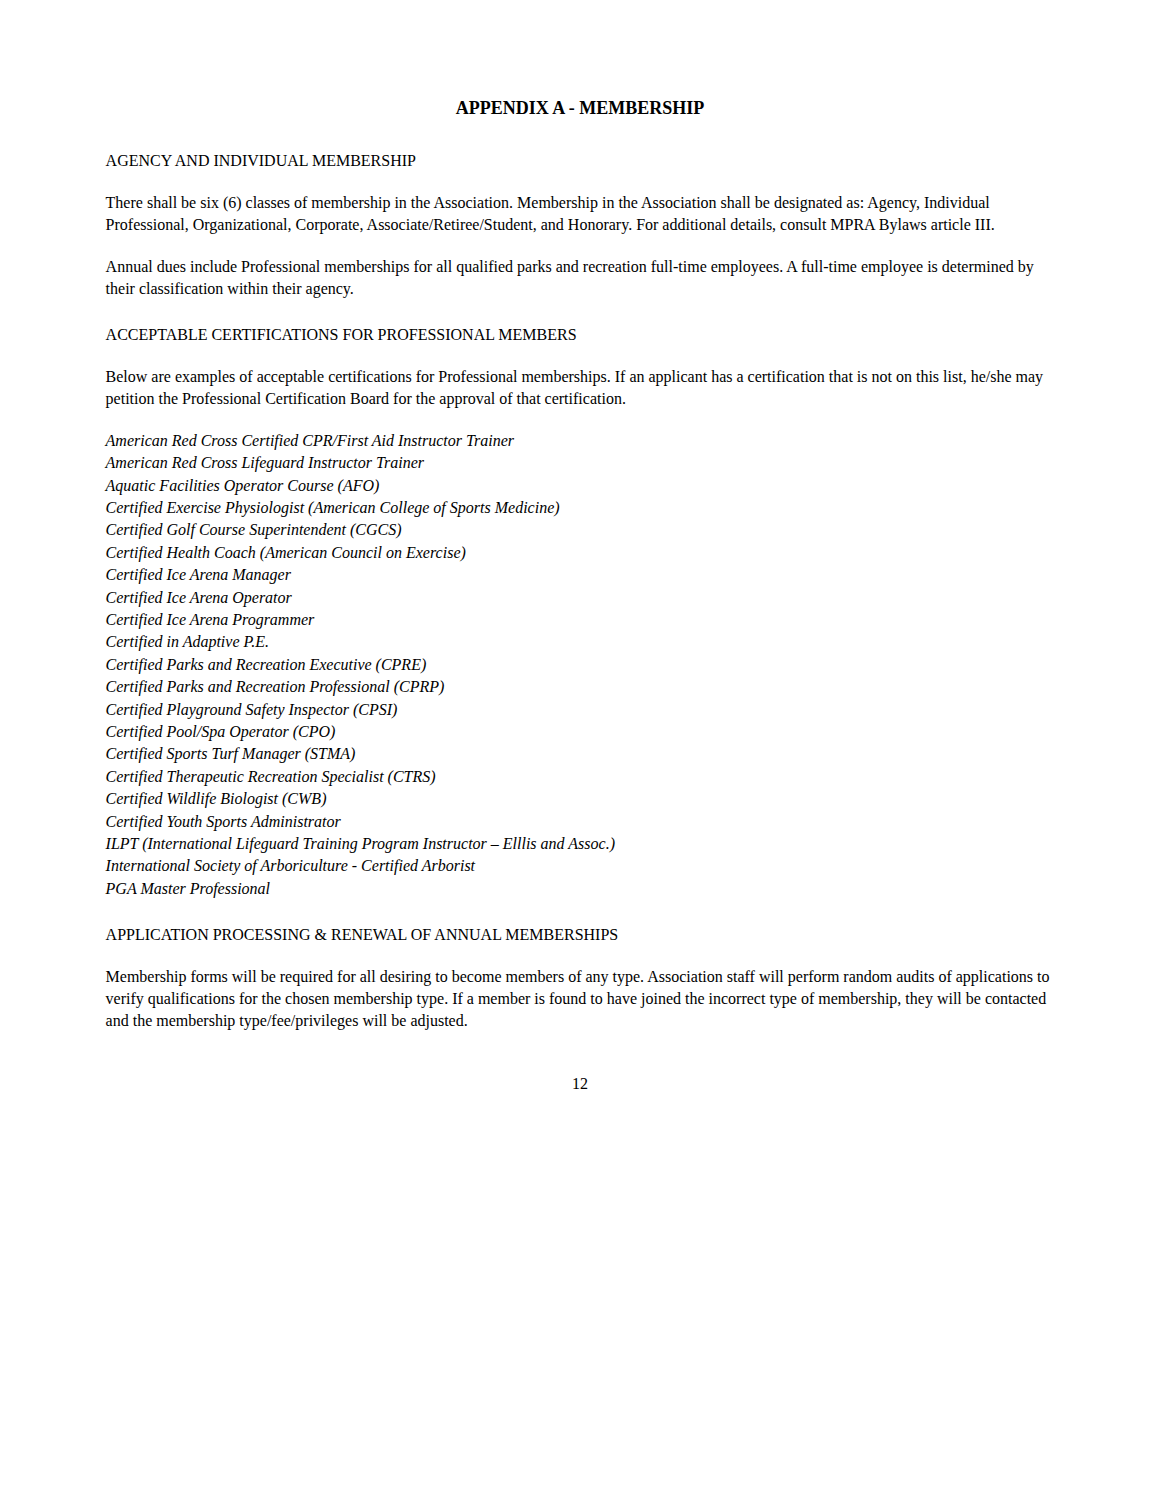APPENDIX A - MEMBERSHIP
AGENCY AND INDIVIDUAL MEMBERSHIP
There shall be six (6) classes of membership in the Association. Membership in the Association shall be designated as: Agency, Individual Professional, Organizational, Corporate, Associate/Retiree/Student, and Honorary. For additional details, consult MPRA Bylaws article III.
Annual dues include Professional memberships for all qualified parks and recreation full-time employees. A full-time employee is determined by their classification within their agency.
ACCEPTABLE CERTIFICATIONS FOR PROFESSIONAL MEMBERS
Below are examples of acceptable certifications for Professional memberships. If an applicant has a certification that is not on this list, he/she may petition the Professional Certification Board for the approval of that certification.
American Red Cross Certified CPR/First Aid Instructor Trainer
American Red Cross Lifeguard Instructor Trainer
Aquatic Facilities Operator Course (AFO)
Certified Exercise Physiologist (American College of Sports Medicine)
Certified Golf Course Superintendent (CGCS)
Certified Health Coach (American Council on Exercise)
Certified Ice Arena Manager
Certified Ice Arena Operator
Certified Ice Arena Programmer
Certified in Adaptive P.E.
Certified Parks and Recreation Executive (CPRE)
Certified Parks and Recreation Professional (CPRP)
Certified Playground Safety Inspector (CPSI)
Certified Pool/Spa Operator (CPO)
Certified Sports Turf Manager (STMA)
Certified Therapeutic Recreation Specialist (CTRS)
Certified Wildlife Biologist (CWB)
Certified Youth Sports Administrator
ILPT (International Lifeguard Training Program Instructor – Elllis and Assoc.)
International Society of Arboriculture - Certified Arborist
PGA Master Professional
APPLICATION PROCESSING & RENEWAL OF ANNUAL MEMBERSHIPS
Membership forms will be required for all desiring to become members of any type. Association staff will perform random audits of applications to verify qualifications for the chosen membership type. If a member is found to have joined the incorrect type of membership, they will be contacted and the membership type/fee/privileges will be adjusted.
12